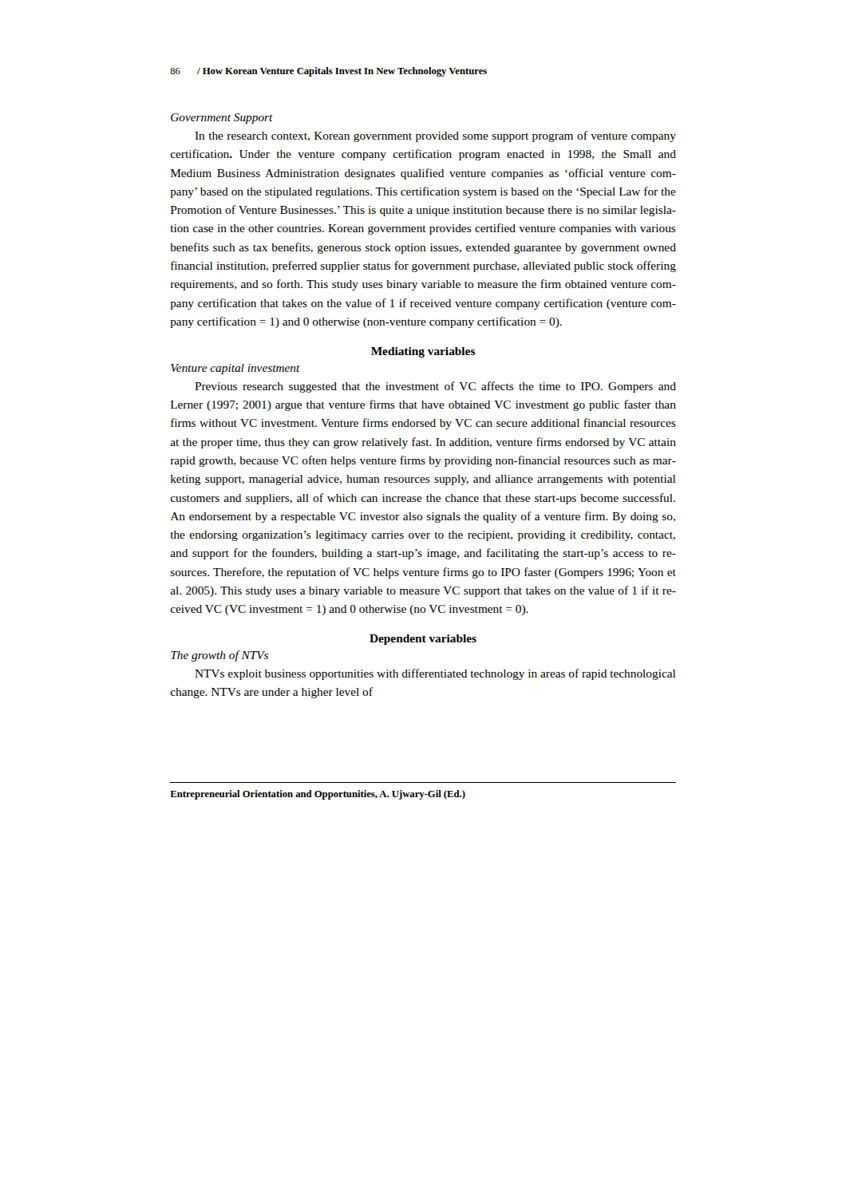86/ How Korean Venture Capitals Invest In New Technology Ventures
Government Support
In the research context, Korean government provided some support program of venture company certification. Under the venture company certification program enacted in 1998, the Small and Medium Business Administration designates qualified venture companies as ‘official venture company’ based on the stipulated regulations. This certification system is based on the ‘Special Law for the Promotion of Venture Businesses.’ This is quite a unique institution because there is no similar legislation case in the other countries. Korean government provides certified venture companies with various benefits such as tax benefits, generous stock option issues, extended guarantee by government owned financial institution, preferred supplier status for government purchase, alleviated public stock offering requirements, and so forth. This study uses binary variable to measure the firm obtained venture company certification that takes on the value of 1 if received venture company certification (venture company certification = 1) and 0 otherwise (non-venture company certification = 0).
Mediating variables
Venture capital investment
Previous research suggested that the investment of VC affects the time to IPO. Gompers and Lerner (1997; 2001) argue that venture firms that have obtained VC investment go public faster than firms without VC investment. Venture firms endorsed by VC can secure additional financial resources at the proper time, thus they can grow relatively fast. In addition, venture firms endorsed by VC attain rapid growth, because VC often helps venture firms by providing non-financial resources such as marketing support, managerial advice, human resources supply, and alliance arrangements with potential customers and suppliers, all of which can increase the chance that these start-ups become successful. An endorsement by a respectable VC investor also signals the quality of a venture firm. By doing so, the endorsing organization’s legitimacy carries over to the recipient, providing it credibility, contact, and support for the founders, building a start-up’s image, and facilitating the start-up’s access to resources. Therefore, the reputation of VC helps venture firms go to IPO faster (Gompers 1996; Yoon et al. 2005). This study uses a binary variable to measure VC support that takes on the value of 1 if it received VC (VC investment = 1) and 0 otherwise (no VC investment = 0).
Dependent variables
The growth of NTVs
NTVs exploit business opportunities with differentiated technology in areas of rapid technological change. NTVs are under a higher level of
Entrepreneurial Orientation and Opportunities, A. Ujwary-Gil (Ed.)